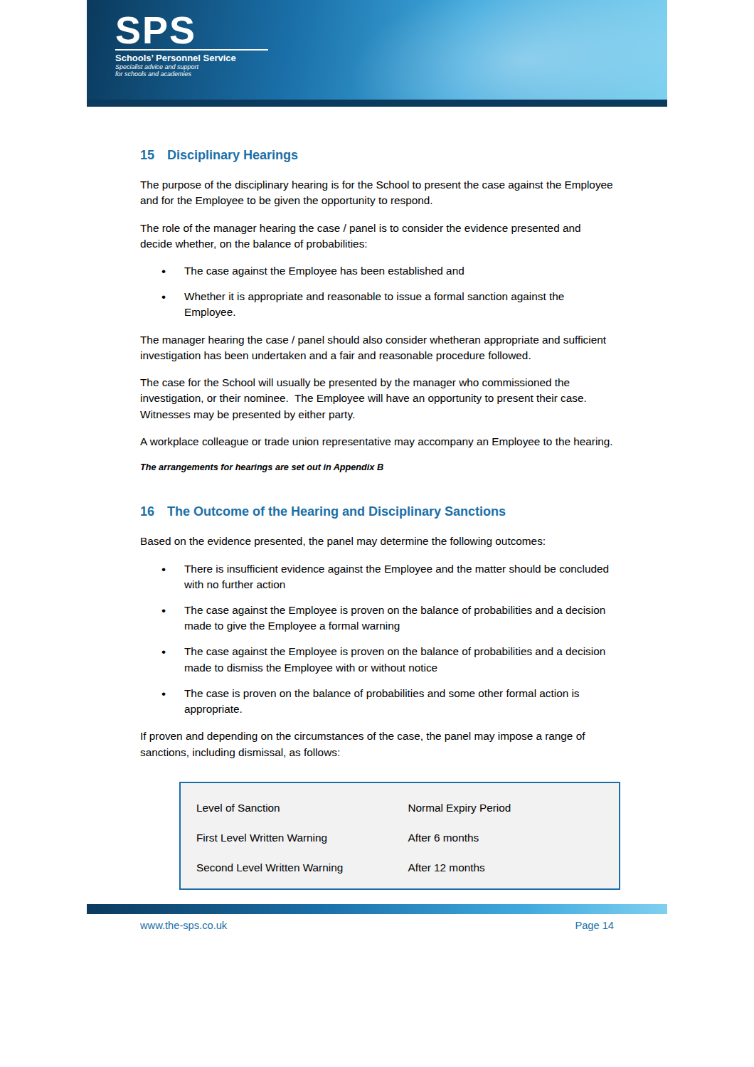SPS
Schools’ Personnel Service
Specialist advice and support
for schools and academies
15 Disciplinary Hearings
The purpose of the disciplinary hearing is for the School to present the case against the Employee and for the Employee to be given the opportunity to respond.
The role of the manager hearing the case / panel is to consider the evidence presented and decide whether, on the balance of probabilities:
The case against the Employee has been established and
Whether it is appropriate and reasonable to issue a formal sanction against the Employee.
The manager hearing the case / panel should also consider whetheran appropriate and sufficient investigation has been undertaken and a fair and reasonable procedure followed.
The case for the School will usually be presented by the manager who commissioned the investigation, or their nominee. The Employee will have an opportunity to present their case. Witnesses may be presented by either party.
A workplace colleague or trade union representative may accompany an Employee to the hearing.
The arrangements for hearings are set out in Appendix B
16 The Outcome of the Hearing and Disciplinary Sanctions
Based on the evidence presented, the panel may determine the following outcomes:
There is insufficient evidence against the Employee and the matter should be concluded with no further action
The case against the Employee is proven on the balance of probabilities and a decision made to give the Employee a formal warning
The case against the Employee is proven on the balance of probabilities and a decision made to dismiss the Employee with or without notice
The case is proven on the balance of probabilities and some other formal action is appropriate.
If proven and depending on the circumstances of the case, the panel may impose a range of sanctions, including dismissal, as follows:
| Level of Sanction | Normal Expiry Period |
| First Level Written Warning | After 6 months |
| Second Level Written Warning | After 12 months |
www.the-sps.co.uk Page 14